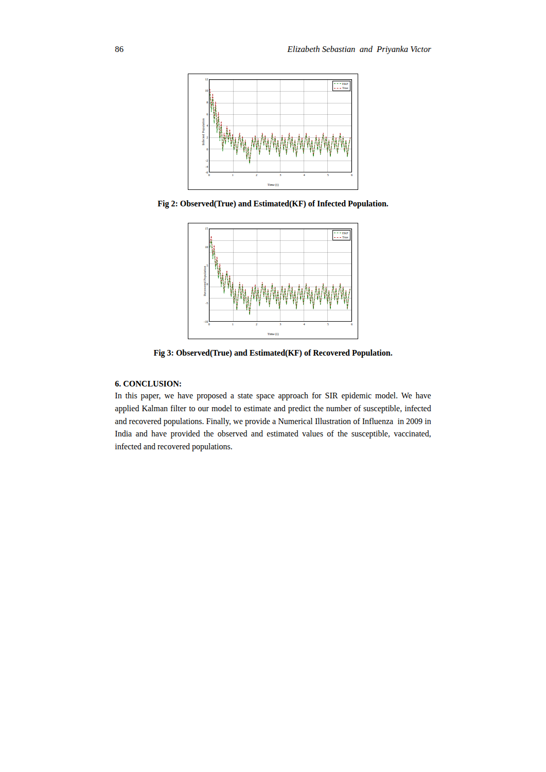86 Elizabeth Sebastian and Priyanka Victor
Infected Population
12 10 8 6 4 2 0 -2 -4 -6
EKF
True
0 1 2 3 4 5 6
Time (t)
Fig 2: Observed(True) and Estimated(KF) of Infected Population.
Recovered Population
15 10 5 0 -5 -10
EKF
True
0 1 2 3 4 5 6
Time (t)
Fig 3: Observed(True) and Estimated(KF) of Recovered Population.
6. CONCLUSION:
In this paper, we have proposed a state space approach for SIR epidemic model. We have applied Kalman filter to our model to estimate and predict the number of susceptible, infected and recovered populations. Finally, we provide a Numerical Illustration of Influenza in 2009 in India and have provided the observed and estimated values of the susceptible, vaccinated, infected and recovered populations.